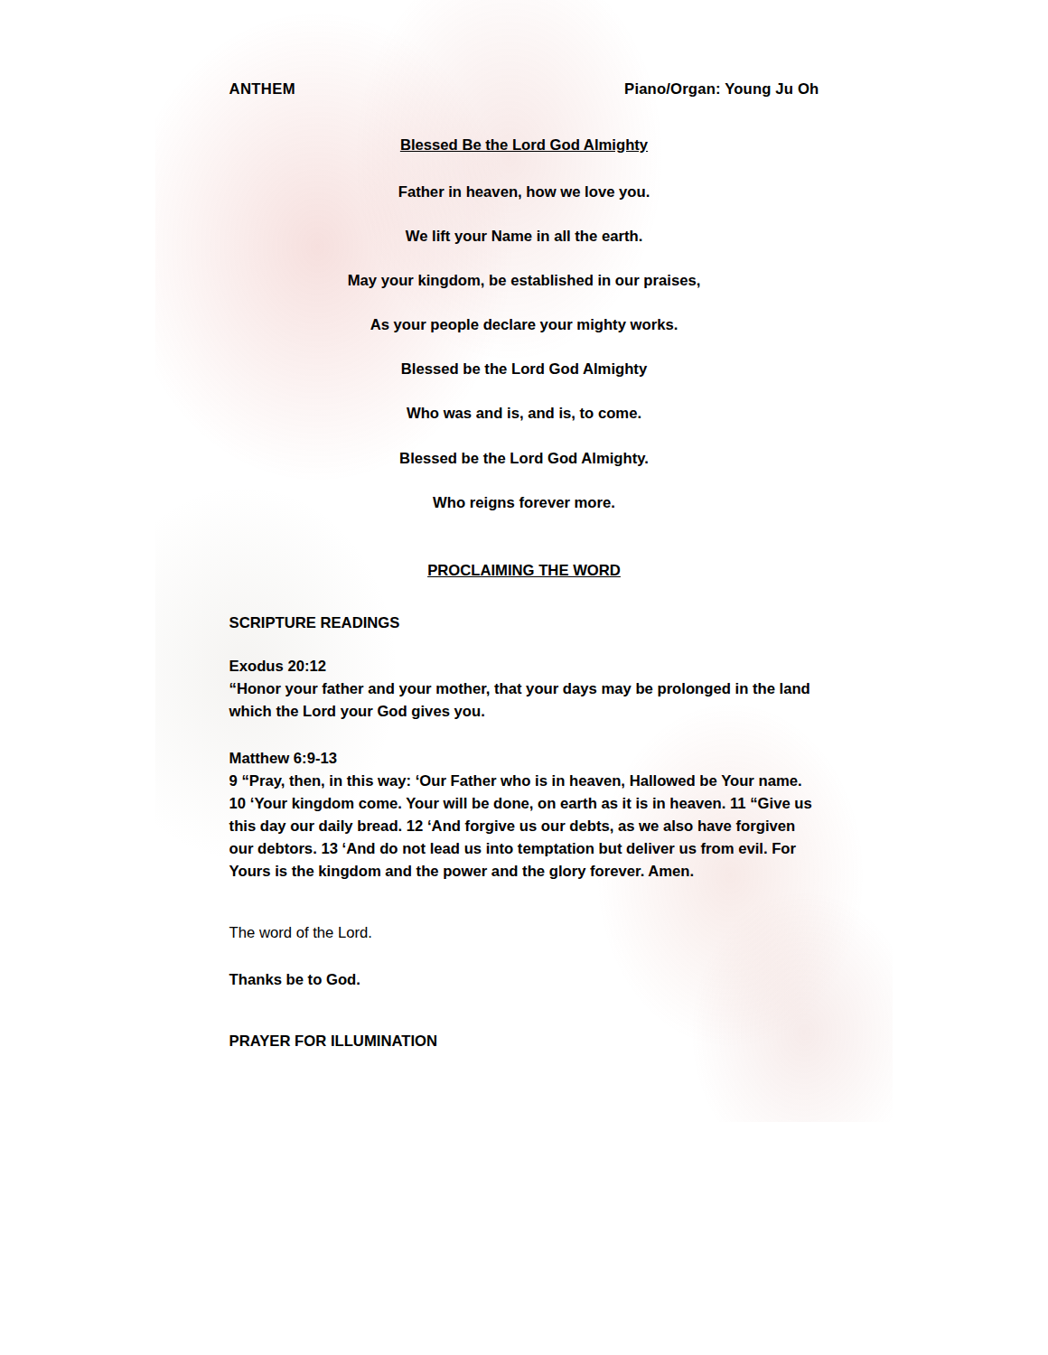ANTHEM Piano/Organ: Young Ju Oh
Blessed Be the Lord God Almighty
Father in heaven, how we love you.
We lift your Name in all the earth.
May your kingdom, be established in our praises,
As your people declare your mighty works.
Blessed be the Lord God Almighty
Who was and is, and is, to come.
Blessed be the Lord God Almighty.
Who reigns forever more.
PROCLAIMING THE WORD
SCRIPTURE READINGS
Exodus 20:12 “Honor your father and your mother, that your days may be prolonged in the land which the Lord your God gives you.
Matthew 6:9-13 9 “Pray, then, in this way: ‘Our Father who is in heaven, Hallowed be Your name. 10 ‘Your kingdom come. Your will be done, on earth as it is in heaven. 11 “Give us this day our daily bread. 12 ‘And forgive us our debts, as we also have forgiven our debtors. 13 ‘And do not lead us into temptation but deliver us from evil. For Yours is the kingdom and the power and the glory forever. Amen.
The word of the Lord.
Thanks be to God.
PRAYER FOR ILLUMINATION